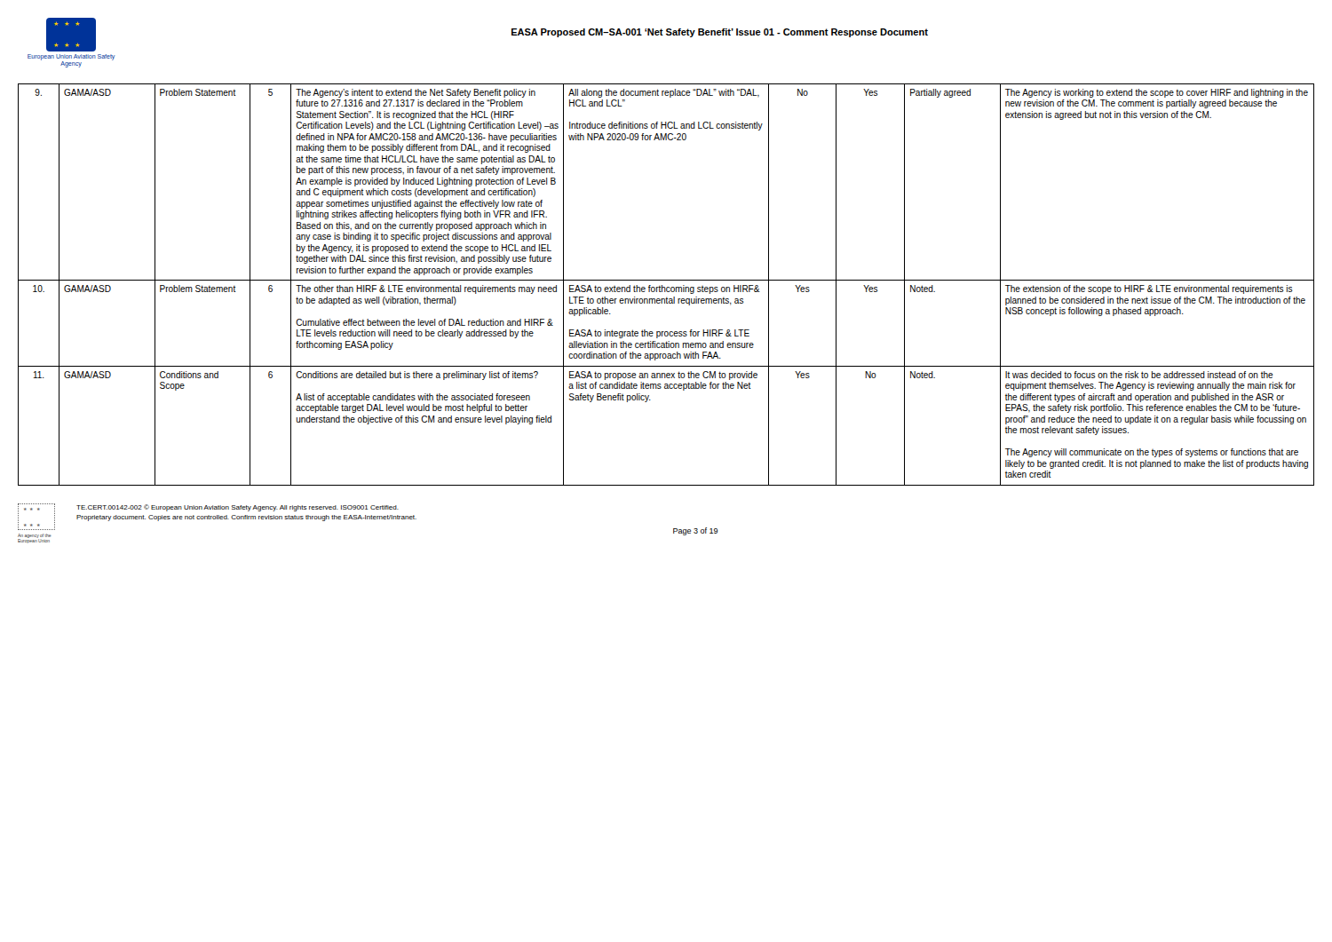European Union Aviation Safety Agency
EASA Proposed CM–SA-001 ‘Net Safety Benefit’ Issue 01 - Comment Response Document
| 9. | GAMA/ASD | Problem Statement | 5 | The Agency’s intent to extend the Net Safety Benefit policy in future to 27.1316 and 27.1317 is declared in the “Problem Statement Section”. It is recognized that the HCL (HIRF Certification Levels) and the LCL (Lightning Certification Level) –as defined in NPA for AMC20-158 and AMC20-136- have peculiarities making them to be possibly different from DAL, and it recognised at the same time that HCL/LCL have the same potential as DAL to be part of this new process, in favour of a net safety improvement. An example is provided by Induced Lightning protection of Level B and C equipment which costs (development and certification) appear sometimes unjustified against the effectively low rate of lightning strikes affecting helicopters flying both in VFR and IFR. Based on this, and on the currently proposed approach which in any case is binding it to specific project discussions and approval by the Agency, it is proposed to extend the scope to HCL and IEL together with DAL since this first revision, and possibly use future revision to further expand the approach or provide examples | All along the document replace “DAL” with “DAL, HCL and LCL” Introduce definitions of HCL and LCL consistently with NPA 2020-09 for AMC-20 | No | Yes | Partially agreed | The Agency is working to extend the scope to cover HIRF and lightning in the new revision of the CM. The comment is partially agreed because the extension is agreed but not in this version of the CM. |
| 10. | GAMA/ASD | Problem Statement | 6 | The other than HIRF & LTE environmental requirements may need to be adapted as well (vibration, thermal) Cumulative effect between the level of DAL reduction and HIRF & LTE levels reduction will need to be clearly addressed by the forthcoming EASA policy | EASA to extend the forthcoming steps on HIRF& LTE to other environmental requirements, as applicable. EASA to integrate the process for HIRF & LTE alleviation in the certification memo and ensure coordination of the approach with FAA. | Yes | Yes | Noted. | The extension of the scope to HIRF & LTE environmental requirements is planned to be considered in the next issue of the CM. The introduction of the NSB concept is following a phased approach. |
| 11. | GAMA/ASD | Conditions and Scope | 6 | Conditions are detailed but is there a preliminary list of items? A list of acceptable candidates with the associated foreseen acceptable target DAL level would be most helpful to better understand the objective of this CM and ensure level playing field | EASA to propose an annex to the CM to provide a list of candidate items acceptable for the Net Safety Benefit policy. | Yes | No | Noted. | It was decided to focus on the risk to be addressed instead of on the equipment themselves. The Agency is reviewing annually the main risk for the different types of aircraft and operation and published in the ASR or EPAS, the safety risk portfolio. This reference enables the CM to be ‘future-proof” and reduce the need to update it on a regular basis while focussing on the most relevant safety issues. The Agency will communicate on the types of systems or functions that are likely to be granted credit. It is not planned to make the list of products having taken credit |
An agency of the European Union
TE.CERT.00142-002 © European Union Aviation Safety Agency. All rights reserved. ISO9001 Certified.
Proprietary document. Copies are not controlled. Confirm revision status through the EASA-Internet/Intranet.
Page 3 of 19